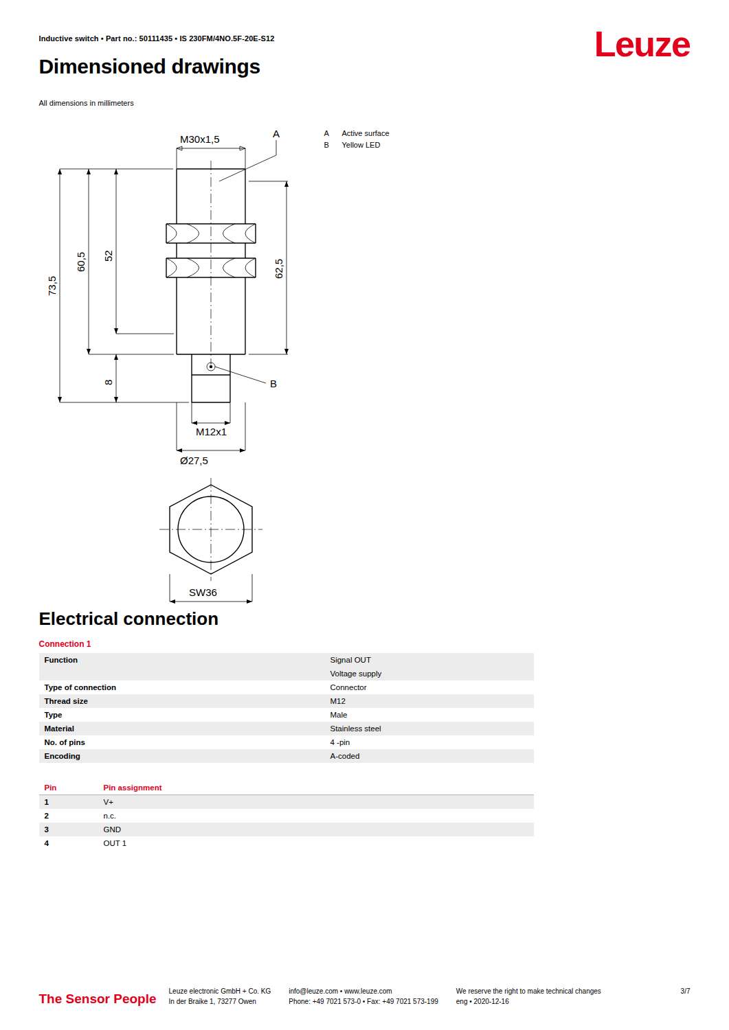Inductive switch • Part no.: 50111435 • IS 230FM/4NO.5F-20E-S12
Dimensioned drawings
Leuze
All dimensions in millimeters
AActive surface
BYellow LED
M30x1,5 A B 73,5 60,5 52 8 62,5 M12x1 Ø27,5 SW36
Electrical connection
Connection 1
| Function | Signal OUT |
| | Voltage supply |
| Type of connection | Connector |
| Thread size | M12 |
| Type | Male |
| Material | Stainless steel |
| No. of pins | 4 -pin |
| Encoding | A-coded |
| Pin | Pin assignment |
| --- | --- |
| 1 | V+ |
| 2 | n.c. |
| 3 | GND |
| 4 | OUT 1 |
The Sensor People
Leuze electronic GmbH + Co. KG
In der Braike 1, 73277 Owen
info@leuze.com • www.leuze.com
Phone: +49 7021 573-0 • Fax: +49 7021 573-199
We reserve the right to make technical changes
eng • 2020-12-16
3/7